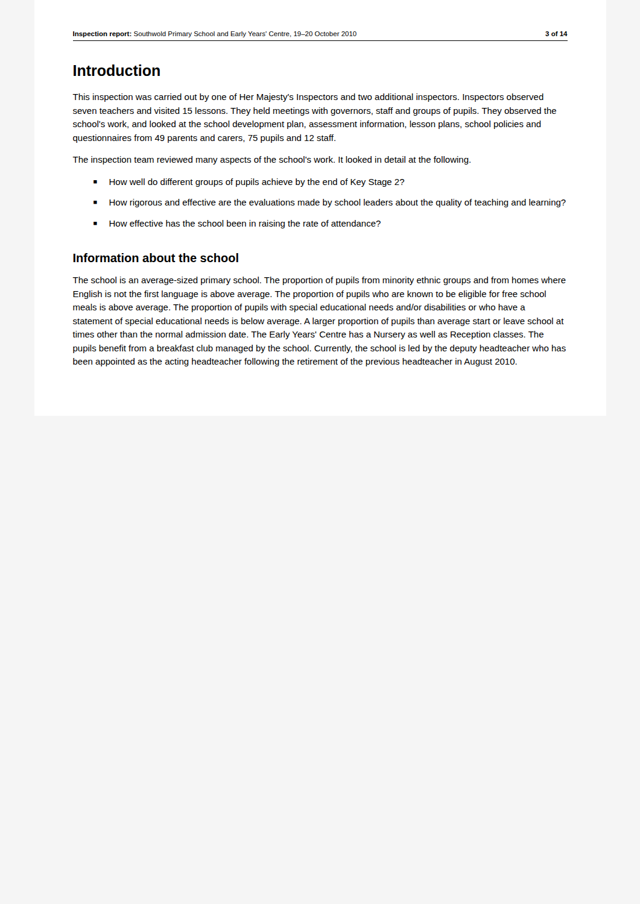Inspection report: Southwold Primary School and Early Years' Centre, 19–20 October 2010
3 of 14
Introduction
This inspection was carried out by one of Her Majesty's Inspectors and two additional inspectors. Inspectors observed seven teachers and visited 15 lessons. They held meetings with governors, staff and groups of pupils. They observed the school's work, and looked at the school development plan, assessment information, lesson plans, school policies and questionnaires from 49 parents and carers, 75 pupils and 12 staff.
The inspection team reviewed many aspects of the school's work. It looked in detail at the following.
How well do different groups of pupils achieve by the end of Key Stage 2?
How rigorous and effective are the evaluations made by school leaders about the quality of teaching and learning?
How effective has the school been in raising the rate of attendance?
Information about the school
The school is an average-sized primary school. The proportion of pupils from minority ethnic groups and from homes where English is not the first language is above average. The proportion of pupils who are known to be eligible for free school meals is above average. The proportion of pupils with special educational needs and/or disabilities or who have a statement of special educational needs is below average. A larger proportion of pupils than average start or leave school at times other than the normal admission date. The Early Years' Centre has a Nursery as well as Reception classes. The pupils benefit from a breakfast club managed by the school. Currently, the school is led by the deputy headteacher who has been appointed as the acting headteacher following the retirement of the previous headteacher in August 2010.